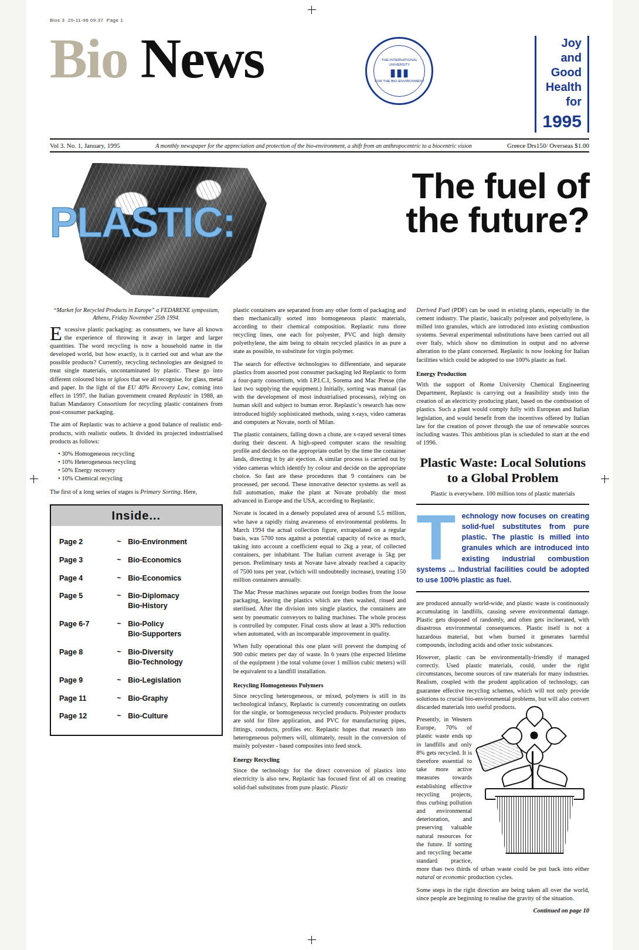Bios 3 20-11-96 09:37 Page 1
Bio News
THE INTERNATIONAL UNIVERSITY
▮▮▮
FOR THE BIO-ENVIRONMENT
Joy
and
Good
Health
for 1995
Vol 3. No. 1, January, 1995
A monthly newspaper for the appreciation and protection of the bio-environment, a shift from an anthropocentric to a biocentric vision
Greece Drs150/ Overseas $1.00
PLASTIC:
The fuel of
the future?
“Market for Recycled Products in Europe” a FEDARENE symposium, Athens, Friday November 25th 1994.
Excessive plastic packaging: as consumers, we have all known the experience of throwing it away in larger and larger quantities. The word recycling is now a household name in the developed world, but how exactly, is it carried out and what are the possible products? Currently, recycling technologies are designed to treat single materials, uncontaminated by plastic. These go into different coloured bins or igloos that we all recognise, for glass, metal and paper. In the light of the EU 40% Recovery Law, coming into effect in 1997, the Italian government created Replastic in 1988, an Italian Mandatory Consortium for recycling plastic containers from post-consumer packaging.
The aim of Replastic was to achieve a good balance of realistic end-products, with realistic outlets. It divided its projected industrialised products as follows:
30% Homogeneous recycling
10% Heterogeneous recycling
50% Energy recovery
10% Chemical recycling
The first of a long series of stages is Primary Sorting. Here,
Inside...
| Page 2 | ~ | Bio-Environment |
| Page 3 | ~ | Bio-Economics |
| Page 4 | ~ | Bio-Economics |
| Page 5 | ~ | Bio-Diplomacy Bio-History |
| Page 6-7 | ~ | Bio-Policy Bio-Supporters |
| Page 8 | ~ | Bio-Diversity Bio-Technology |
| Page 9 | ~ | Bio-Legislation |
| Page 11 | ~ | Bio-Graphy |
| Page 12 | ~ | Bio-Culture |
plastic containers are separated from any other form of packaging and then mechanically sorted into homogeneous plastic materials, according to their chemical composition. Replastic runs three recycling lines, one each for polyester, PVC and high density polyethylene, the aim being to obtain recycled plastics in as pure a state as possible, to substitute for virgin polymer.
The search for effective technologies to differentiate, and separate plastics from assorted post consumer packaging led Replastic to form a four-party consortium, with I.P.I.C.I, Sorema and Mac Presse (the last two supplying the equipment.) Initially, sorting was manual (as with the development of most industrialised processes), relying on human skill and subject to human error. Replastic’s research has now introduced highly sophisticated methods, using x-rays, video cameras and computers at Novate, north of Milan.
The plastic containers, falling down a chute, are x-rayed several times during their descent. A high-speed computer scans the resulting profile and decides on the appropriate outlet by the time the container lands, directing it by air ejection. A similar process is carried out by video cameras which identify by colour and decide on the appropriate choice. So fast are these procedures that 9 containers can be processed, per second. These innovative detector systems as well as full automation, make the plant at Novate probably the most advanced in Europe and the USA, according to Replastic.
Novate is located in a densely populated area of around 5.5 million, who have a rapidly rising awareness of environmental problems. In March 1994 the actual collection figure, extrapolated on a regular basis, was 5700 tons against a potential capacity of twice as much, taking into account a coefficient equal to 2kg a year, of collected containers, per inhabitant. The Italian current average is 5kg per person. Preliminary tests at Novate have already reached a capacity of 7500 tons per year, (which will undoubtedly increase), treating 150 million containers annually.
The Mac Presse machines separate out foreign bodies from the loose packaging, leaving the plastics which are then washed, rinsed and sterilised. After the division into single plastics, the containers are sent by pneumatic conveyors to baling machines. The whole process is controlled by computer. Final costs show at least a 30% reduction when automated, with an incomparable improvement in quality.
When fully operational this one plant will prevent the dumping of 900 cubic meters per day of waste. In 6 years (the expected lifetime of the equipment ) the total volume (over 1 million cubic meters) will be equivalent to a landfill installation.
Recycling Homogeneous Polymers
Since recycling heterogeneous, or mixed, polymers is still in its technological infancy, Replastic is currently concentrating on outlets for the single, or homogeneous recycled products. Polyester products are sold for fibre application, and PVC for manufacturing pipes, fittings, conducts, profiles etc. Replastic hopes that research into heterogeneous polymers will, ultimately, result in the conversion of mainly polyester - based composites into feed stock.
Energy Recycling
Since the technology for the direct conversion of plastics into electricity is also new, Replastic has focused first of all on creating solid-fuel substitutes from pure plastic. Plastic
Derived Fuel (PDF) can be used in existing plants, especially in the cement industry. The plastic, basically polyester and polyethylene, is milled into granules, which are introduced into existing combustion systems. Several experimental substitutions have been carried out all over Italy, which show no diminution in output and no adverse alteration to the plant concerned. Replastic is now looking for Italian facilities which could be adopted to use 100% plastic as fuel.
Energy Production
With the support of Rome University Chemical Engineering Department, Replastic is carrying out a feasibility study into the creation of an electricity producing plant, based on the combustion of plastics. Such a plant would comply fully with European and Italian legislation, and would benefit from the incentives offered by Italian law for the creation of power through the use of renewable sources including wastes. This ambitious plan is scheduled to start at the end of 1996.
Plastic Waste: Local Solutions
to a Global Problem
Plastic is everywhere. 100 million tons of plastic materials
T echnology now focuses on creating solid-fuel substitutes from pure plastic. The plastic is milled into granules which are introduced into existing industrial combustion systems ... Industrial facilities could be adopted to use 100% plastic as fuel.
are produced annually world-wide, and plastic waste is continuously accumulating in landfills, causing severe environmental damage. Plastic gets disposed of randomly, and often gets incinerated, with disastrous environmental consequences. Plastic itself is not a hazardous material, but when burned it generates harmful compounds, including acids and other toxic substances.
However, plastic can be environmentally-friendly if managed correctly. Used plastic materials, could, under the right circumstances, become sources of raw materials for many industries. Realism, coupled with the prudent application of technology, can guarantee effective recycling schemes, which will not only provide solutions to crucial bio-environmental problems, but will also convert discarded materials into useful products.
Presently, in Western Europe, 70% of plastic waste ends up in landfills and only 8% gets recycled. It is therefore essential to take more active measures towards establishing effective recycling projects, thus curbing pollution and environmental deterioration, and preserving valuable natural resources for the future. If sorting and recycling became standard practice, more than two thirds of urban waste could be put back into either natural or economic production cycles.
Some steps in the right direction are being taken all over the world, since people are beginning to realise the gravity of the situation.
Continued on page 10